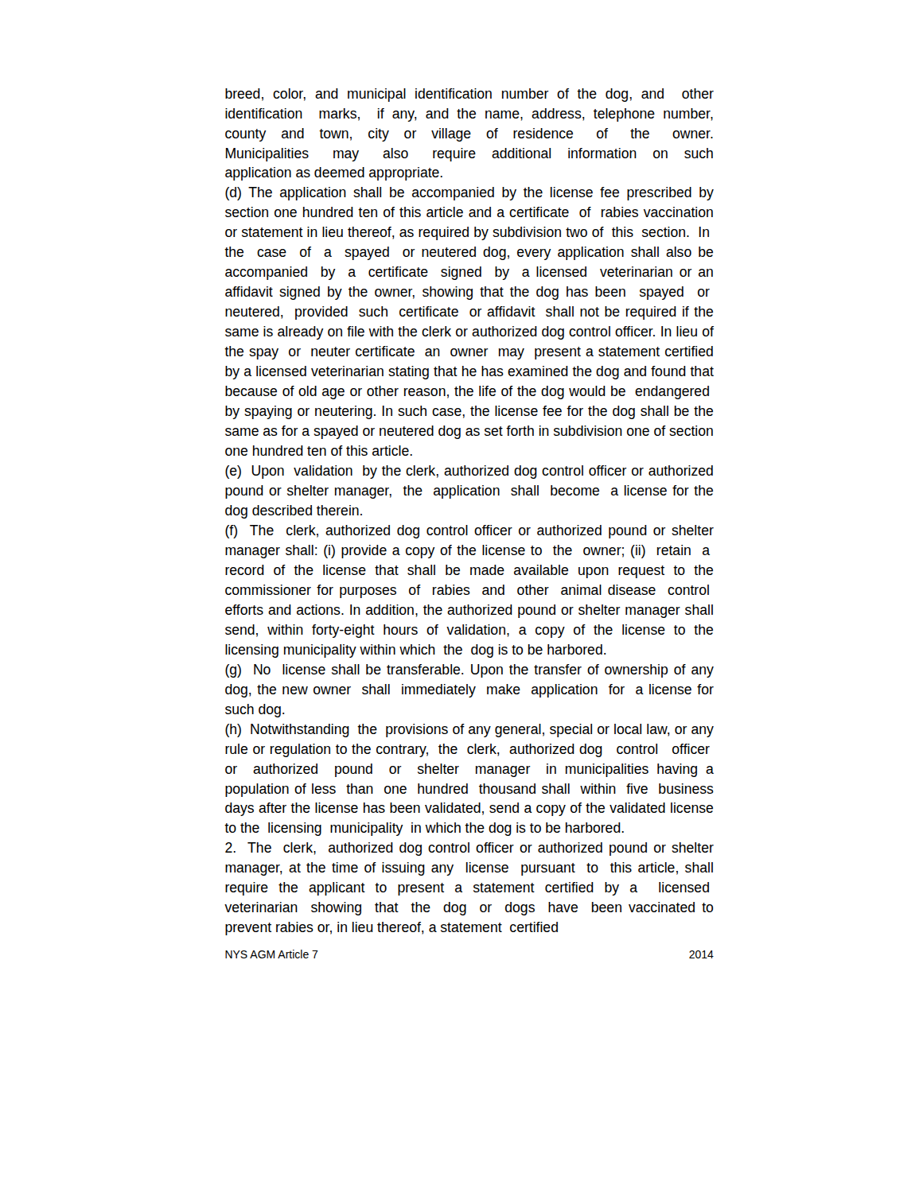breed, color, and municipal identification number of the dog, and other identification marks, if any, and the name, address, telephone number, county and town, city or village of residence of the owner. Municipalities may also require additional information on such application as deemed appropriate.
(d) The application shall be accompanied by the license fee prescribed by section one hundred ten of this article and a certificate of rabies vaccination or statement in lieu thereof, as required by subdivision two of this section. In the case of a spayed or neutered dog, every application shall also be accompanied by a certificate signed by a licensed veterinarian or an affidavit signed by the owner, showing that the dog has been spayed or neutered, provided such certificate or affidavit shall not be required if the same is already on file with the clerk or authorized dog control officer. In lieu of the spay or neuter certificate an owner may present a statement certified by a licensed veterinarian stating that he has examined the dog and found that because of old age or other reason, the life of the dog would be endangered by spaying or neutering. In such case, the license fee for the dog shall be the same as for a spayed or neutered dog as set forth in subdivision one of section one hundred ten of this article.
(e) Upon validation by the clerk, authorized dog control officer or authorized pound or shelter manager, the application shall become a license for the dog described therein.
(f) The clerk, authorized dog control officer or authorized pound or shelter manager shall: (i) provide a copy of the license to the owner; (ii) retain a record of the license that shall be made available upon request to the commissioner for purposes of rabies and other animal disease control efforts and actions. In addition, the authorized pound or shelter manager shall send, within forty-eight hours of validation, a copy of the license to the licensing municipality within which the dog is to be harbored.
(g) No license shall be transferable. Upon the transfer of ownership of any dog, the new owner shall immediately make application for a license for such dog.
(h) Notwithstanding the provisions of any general, special or local law, or any rule or regulation to the contrary, the clerk, authorized dog control officer or authorized pound or shelter manager in municipalities having a population of less than one hundred thousand shall within five business days after the license has been validated, send a copy of the validated license to the licensing municipality in which the dog is to be harbored.
2. The clerk, authorized dog control officer or authorized pound or shelter manager, at the time of issuing any license pursuant to this article, shall require the applicant to present a statement certified by a licensed veterinarian showing that the dog or dogs have been vaccinated to prevent rabies or, in lieu thereof, a statement certified
NYS AGM Article 7 2014